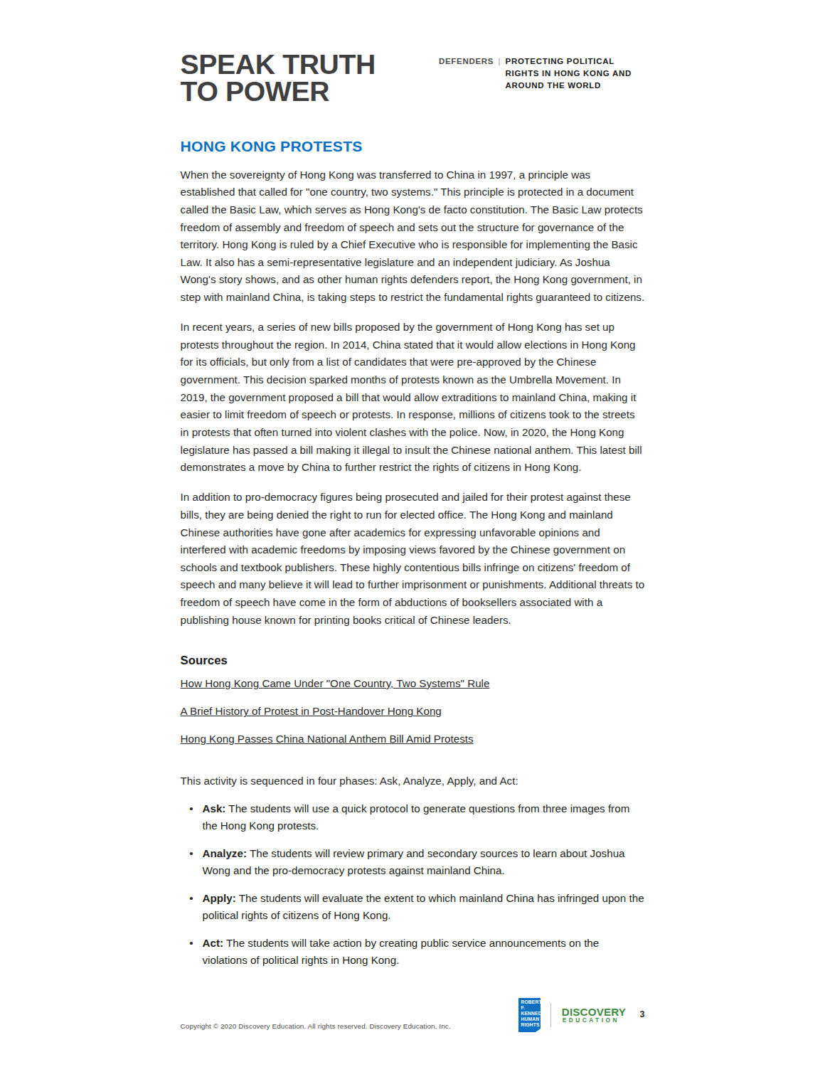Speak Truth
to Power
Defenders | Protecting Political Rights in Hong Kong and Around the World
Hong Kong Protests
When the sovereignty of Hong Kong was transferred to China in 1997, a principle was established that called for "one country, two systems." This principle is protected in a document called the Basic Law, which serves as Hong Kong's de facto constitution. The Basic Law protects freedom of assembly and freedom of speech and sets out the structure for governance of the territory. Hong Kong is ruled by a Chief Executive who is responsible for implementing the Basic Law. It also has a semi-representative legislature and an independent judiciary. As Joshua Wong's story shows, and as other human rights defenders report, the Hong Kong government, in step with mainland China, is taking steps to restrict the fundamental rights guaranteed to citizens.
In recent years, a series of new bills proposed by the government of Hong Kong has set up protests throughout the region. In 2014, China stated that it would allow elections in Hong Kong for its officials, but only from a list of candidates that were pre-approved by the Chinese government. This decision sparked months of protests known as the Umbrella Movement. In 2019, the government proposed a bill that would allow extraditions to mainland China, making it easier to limit freedom of speech or protests. In response, millions of citizens took to the streets in protests that often turned into violent clashes with the police. Now, in 2020, the Hong Kong legislature has passed a bill making it illegal to insult the Chinese national anthem. This latest bill demonstrates a move by China to further restrict the rights of citizens in Hong Kong.
In addition to pro-democracy figures being prosecuted and jailed for their protest against these bills, they are being denied the right to run for elected office. The Hong Kong and mainland Chinese authorities have gone after academics for expressing unfavorable opinions and interfered with academic freedoms by imposing views favored by the Chinese government on schools and textbook publishers. These highly contentious bills infringe on citizens' freedom of speech and many believe it will lead to further imprisonment or punishments. Additional threats to freedom of speech have come in the form of abductions of booksellers associated with a publishing house known for printing books critical of Chinese leaders.
Sources
How Hong Kong Came Under "One Country, Two Systems" Rule
A Brief History of Protest in Post-Handover Hong Kong
Hong Kong Passes China National Anthem Bill Amid Protests
This activity is sequenced in four phases: Ask, Analyze, Apply, and Act:
Ask: The students will use a quick protocol to generate questions from three images from the Hong Kong protests.
Analyze: The students will review primary and secondary sources to learn about Joshua Wong and the pro-democracy protests against mainland China.
Apply: The students will evaluate the extent to which mainland China has infringed upon the political rights of citizens of Hong Kong.
Act: The students will take action by creating public service announcements on the violations of political rights in Hong Kong.
Copyright © 2020 Discovery Education. All rights reserved. Discovery Education, Inc.
Robert F.
Kennedy
Human
Rights
Discovery
Education
3